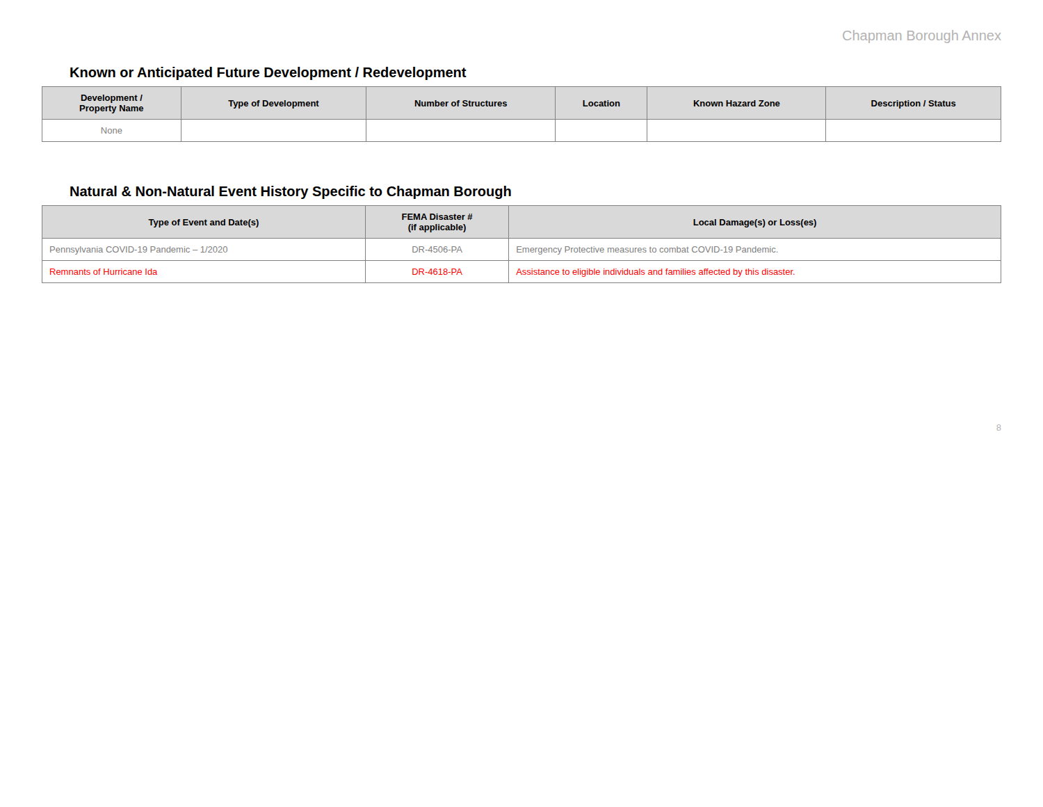Chapman Borough Annex
Known or Anticipated Future Development / Redevelopment
| Development / Property Name | Type of Development | Number of Structures | Location | Known Hazard Zone | Description / Status |
| --- | --- | --- | --- | --- | --- |
| None | | | | | |
Natural & Non-Natural Event History Specific to Chapman Borough
| Type of Event and Date(s) | FEMA Disaster # (if applicable) | Local Damage(s) or Loss(es) |
| --- | --- | --- |
| Pennsylvania COVID-19 Pandemic – 1/2020 | DR-4506-PA | Emergency Protective measures to combat COVID-19 Pandemic. |
| Remnants of Hurricane Ida | DR-4618-PA | Assistance to eligible individuals and families affected by this disaster. |
8